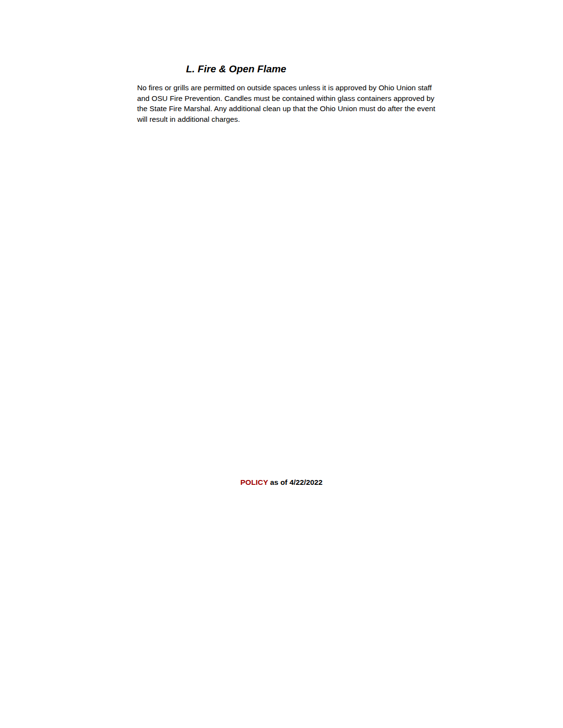L. Fire & Open Flame
No fires or grills are permitted on outside spaces unless it is approved by Ohio Union staff and OSU Fire Prevention. Candles must be contained within glass containers approved by the State Fire Marshal. Any additional clean up that the Ohio Union must do after the event will result in additional charges.
POLICY as of 4/22/2022